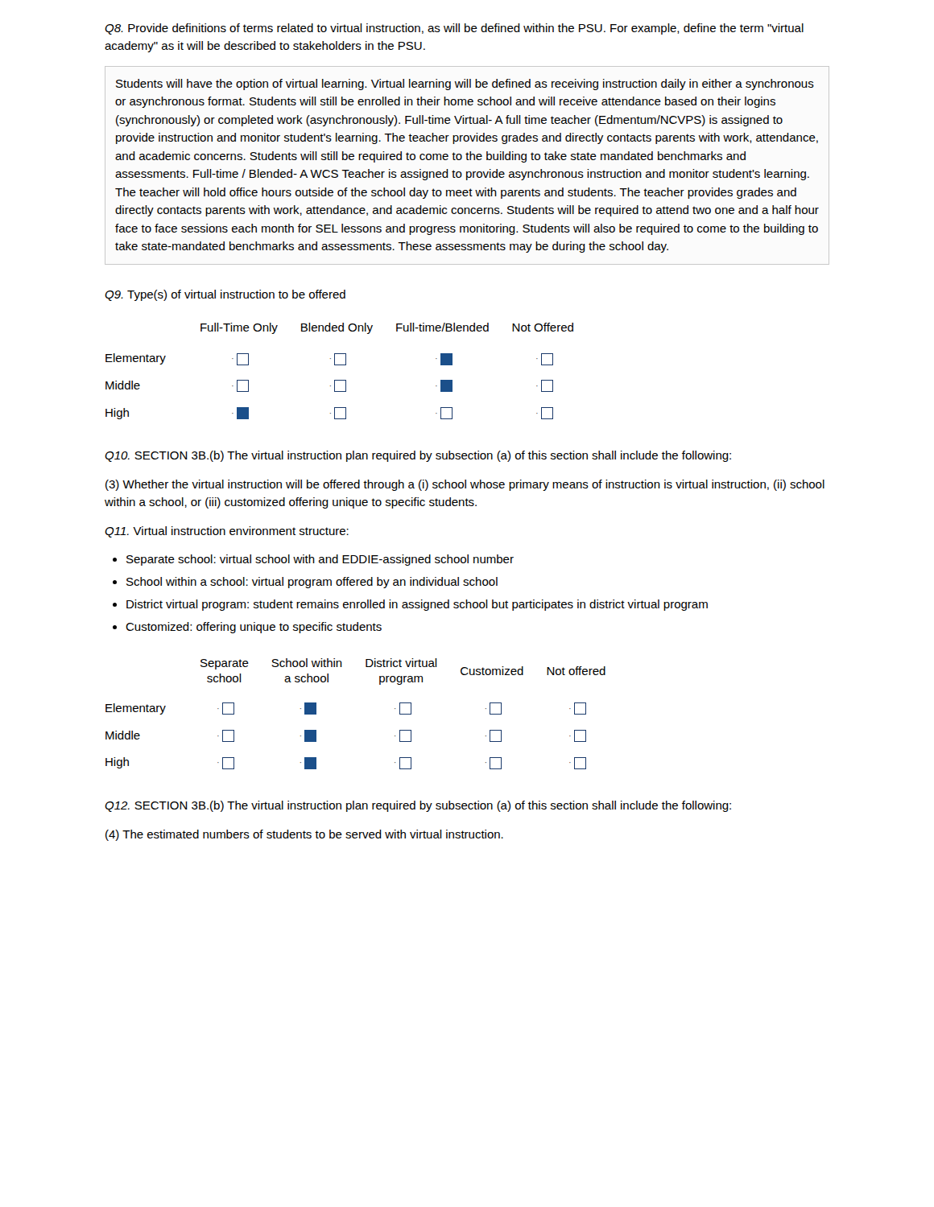Q8. Provide definitions of terms related to virtual instruction, as will be defined within the PSU. For example, define the term "virtual academy" as it will be described to stakeholders in the PSU.
Students will have the option of virtual learning. Virtual learning will be defined as receiving instruction daily in either a synchronous or asynchronous format. Students will still be enrolled in their home school and will receive attendance based on their logins (synchronously) or completed work (asynchronously). Full-time Virtual- A full time teacher (Edmentum/NCVPS) is assigned to provide instruction and monitor student's learning. The teacher provides grades and directly contacts parents with work, attendance, and academic concerns. Students will still be required to come to the building to take state mandated benchmarks and assessments. Full-time / Blended- A WCS Teacher is assigned to provide asynchronous instruction and monitor student's learning. The teacher will hold office hours outside of the school day to meet with parents and students. The teacher provides grades and directly contacts parents with work, attendance, and academic concerns. Students will be required to attend two one and a half hour face to face sessions each month for SEL lessons and progress monitoring. Students will also be required to come to the building to take state-mandated benchmarks and assessments. These assessments may be during the school day.
Q9. Type(s) of virtual instruction to be offered
| | Full-Time Only | Blended Only | Full-time/Blended | Not Offered |
| --- | --- | --- | --- | --- |
| Elementary | · | · | · | · |
| Middle | · | · | · | · |
| High | · | · | · | · |
Q10. SECTION 3B.(b) The virtual instruction plan required by subsection (a) of this section shall include the following:
(3) Whether the virtual instruction will be offered through a (i) school whose primary means of instruction is virtual instruction, (ii) school within a school, or (iii) customized offering unique to specific students.
Q11. Virtual instruction environment structure:
Separate school: virtual school with and EDDIE-assigned school number
School within a school: virtual program offered by an individual school
District virtual program: student remains enrolled in assigned school but participates in district virtual program
Customized: offering unique to specific students
| | Separate school | School within a school | District virtual program | Customized | Not offered |
| --- | --- | --- | --- | --- | --- |
| Elementary | · | · | · | · | · |
| Middle | · | · | · | · | · |
| High | · | · | · | · | · |
Q12. SECTION 3B.(b) The virtual instruction plan required by subsection (a) of this section shall include the following:
(4) The estimated numbers of students to be served with virtual instruction.